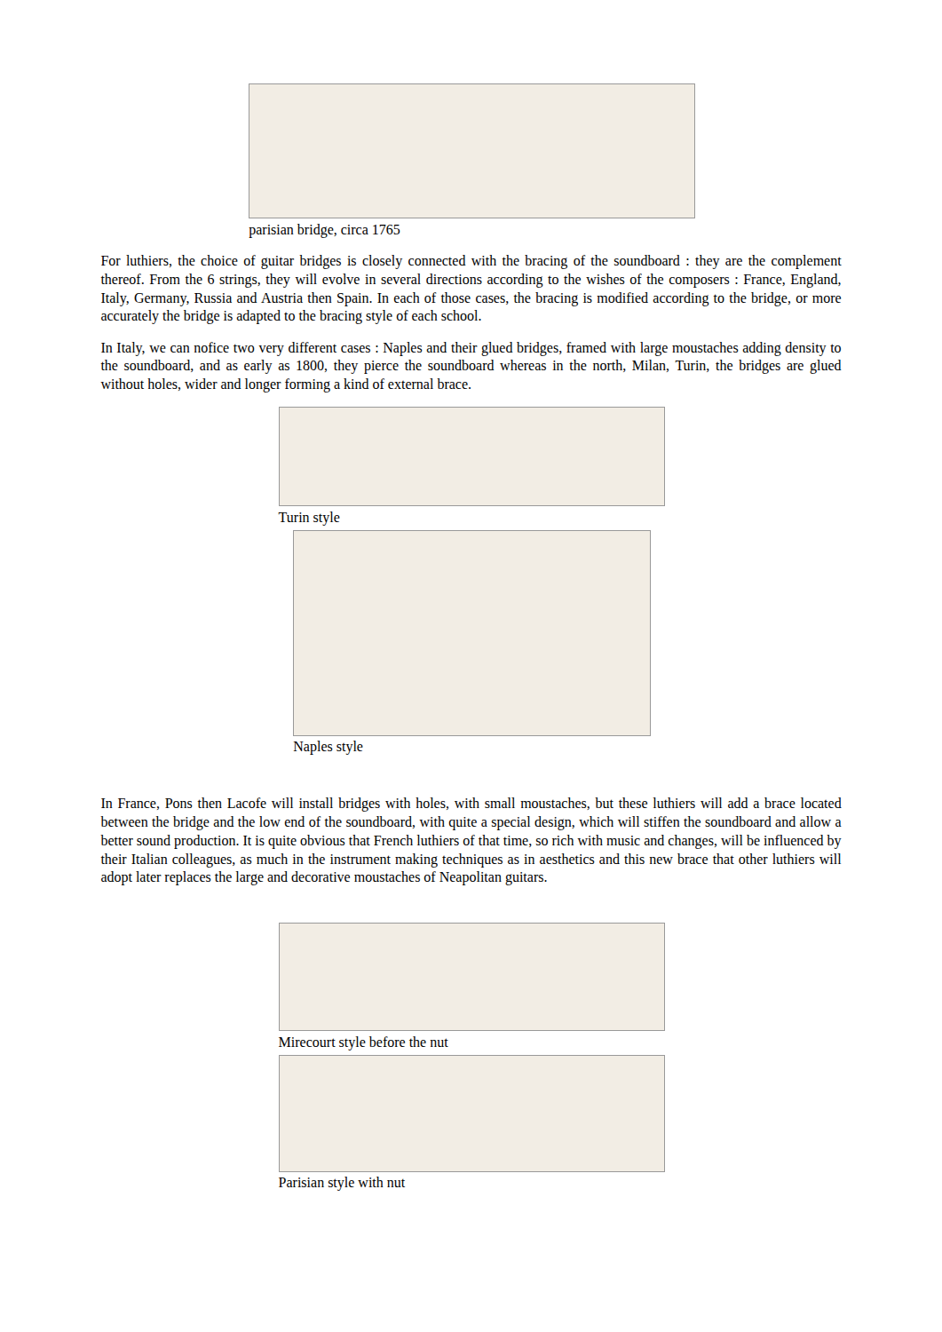parisian bridge, circa 1765
For luthiers, the choice of guitar bridges is closely connected with the bracing of the soundboard : they are the complement thereof. From the 6 strings, they will evolve in several directions according to the wishes of the composers : France, England, Italy, Germany, Russia and Austria then Spain. In each of those cases, the bracing is modified according to the bridge, or more accurately the bridge is adapted to the bracing style of each school.
In Italy, we can nofice two very different cases : Naples and their glued bridges, framed with large moustaches adding density to the soundboard, and as early as 1800, they pierce the soundboard whereas in the north, Milan, Turin, the bridges are glued without holes, wider and longer forming a kind of external brace.
Turin style
Naples style
In France, Pons then Lacofe will install bridges with holes, with small moustaches, but these luthiers will add a brace located between the bridge and the low end of the soundboard, with quite a special design, which will stiffen the soundboard and allow a better sound production. It is quite obvious that French luthiers of that time, so rich with music and changes, will be influenced by their Italian colleagues, as much in the instrument making techniques as in aesthetics and this new brace that other luthiers will adopt later replaces the large and decorative moustaches of Neapolitan guitars.
Mirecourt style before the nut
Parisian style with nut